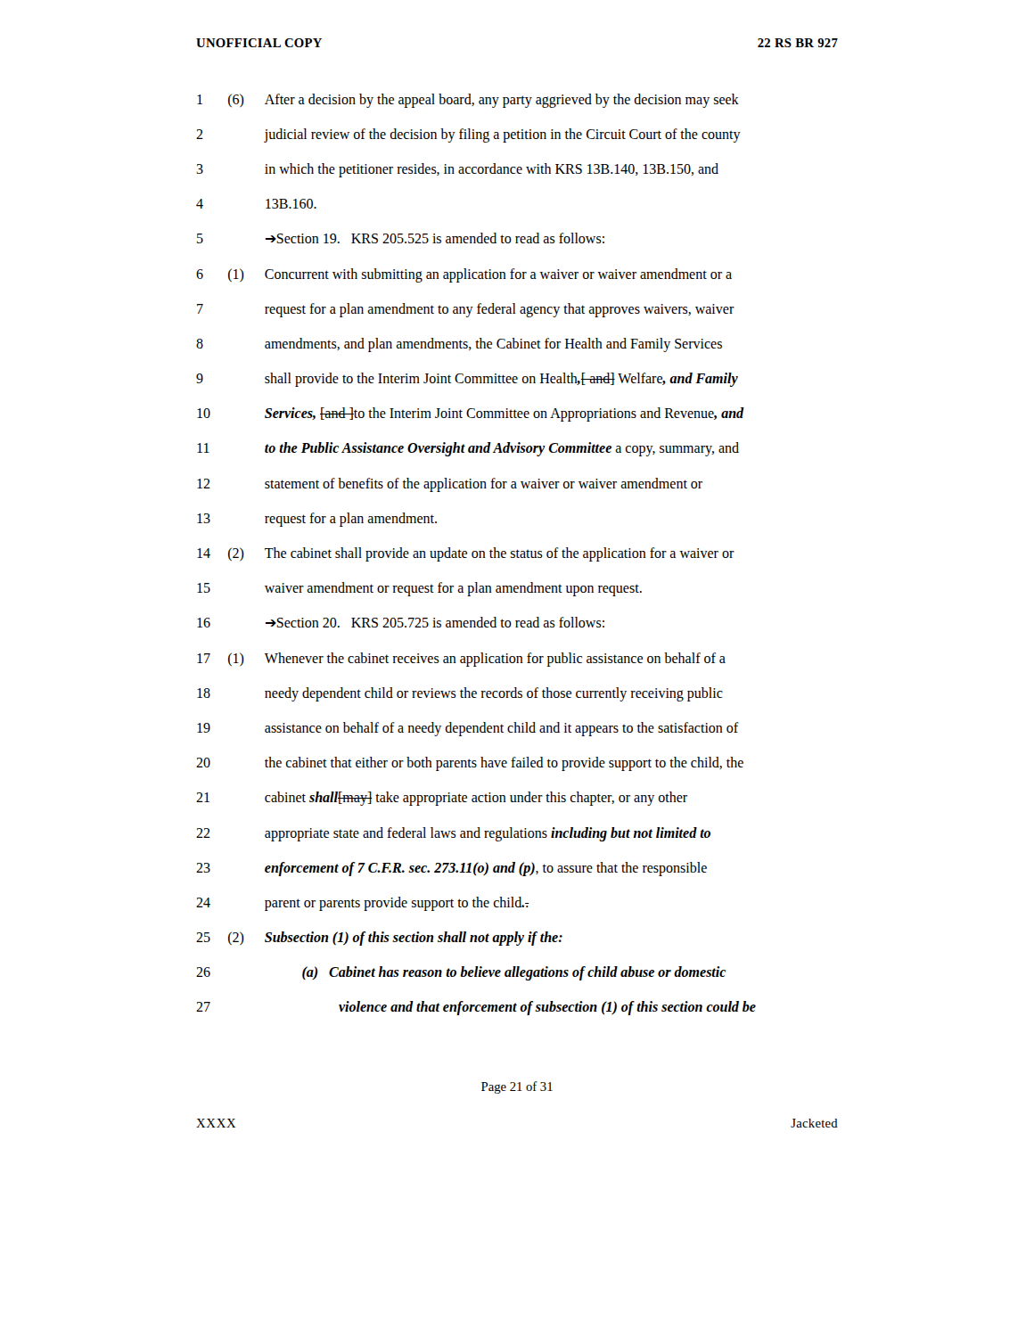UNOFFICIAL COPY
22 RS BR 927
| 1 | (6) | After a decision by the appeal board, any party aggrieved by the decision may seek |
| 2 | | judicial review of the decision by filing a petition in the Circuit Court of the county |
| 3 | | in which the petitioner resides, in accordance with KRS 13B.140, 13B.150, and |
| 4 | | 13B.160. |
| 5 | | ➔ Section 19. KRS 205.525 is amended to read as follows: |
| 6 | (1) | Concurrent with submitting an application for a waiver or waiver amendment or a |
| 7 | | request for a plan amendment to any federal agency that approves waivers, waiver |
| 8 | | amendments, and plan amendments, the Cabinet for Health and Family Services |
| 9 | | shall provide to the Interim Joint Committee on Health , [ and] Welfare , and Family |
| 10 | | Services, [and ] to the Interim Joint Committee on Appropriations and Revenue , and |
| 11 | | to the Public Assistance Oversight and Advisory Committee a copy, summary, and |
| 12 | | statement of benefits of the application for a waiver or waiver amendment or |
| 13 | | request for a plan amendment. |
| 14 | (2) | The cabinet shall provide an update on the status of the application for a waiver or |
| 15 | | waiver amendment or request for a plan amendment upon request. |
| 16 | | ➔ Section 20. KRS 205.725 is amended to read as follows: |
| 17 | (1) | Whenever the cabinet receives an application for public assistance on behalf of a |
| 18 | | needy dependent child or reviews the records of those currently receiving public |
| 19 | | assistance on behalf of a needy dependent child and it appears to the satisfaction of |
| 20 | | the cabinet that either or both parents have failed to provide support to the child, the |
| 21 | | cabinet shall [may] take appropriate action under this chapter, or any other |
| 22 | | appropriate state and federal laws and regulations including but not limited to |
| 23 | | enforcement of 7 C.F.R. sec. 273.11(o) and (p) , to assure that the responsible |
| 24 | | parent or parents provide support to the child . . |
| 25 | (2) | Subsection (1) of this section shall not apply if the: |
| 26 | | (a) Cabinet has reason to believe allegations of child abuse or domestic |
| 27 | | violence and that enforcement of subsection (1) of this section could be |
Page 21 of 31
XXXX
Jacketed